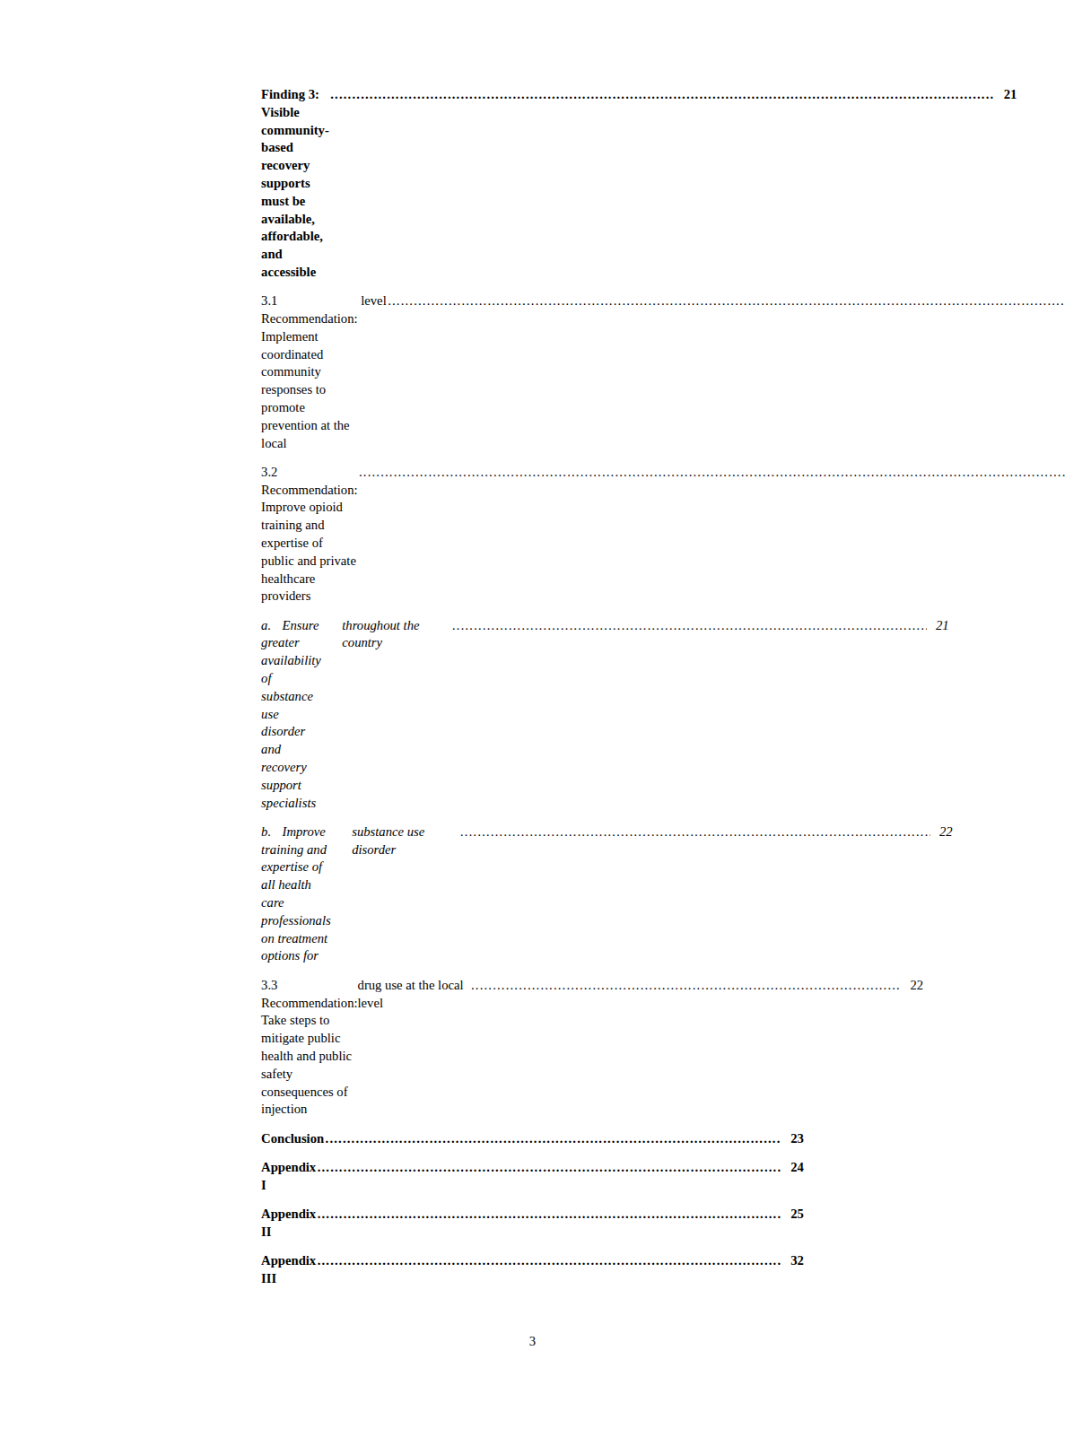Finding 3: Visible community-based recovery supports must be available, affordable, and accessible ......................................................................................................................................................... 21
3.1 Recommendation: Implement coordinated community responses to promote prevention at the local level ............................................................................................................................................................. 21
3.2 Recommendation: Improve opioid training and expertise of public and private healthcare providers ....................................................................................................................................................................... 21
a. Ensure greater availability of substance use disorder and recovery support specialists throughout the country ......................................................................................................................... 21
b. Improve training and expertise of all health care professionals on treatment options for substance use disorder ......................................................................................................................... 22
3.3 Recommendation: Take steps to mitigate public health and public safety consequences of injection drug use at the local level ....................................................................................................................... 22
Conclusion ......................................................................................................................................................... 23
Appendix I ......................................................................................................................................................... 24
Appendix II ........................................................................................................................................................ 25
Appendix III ....................................................................................................................................................... 32
3